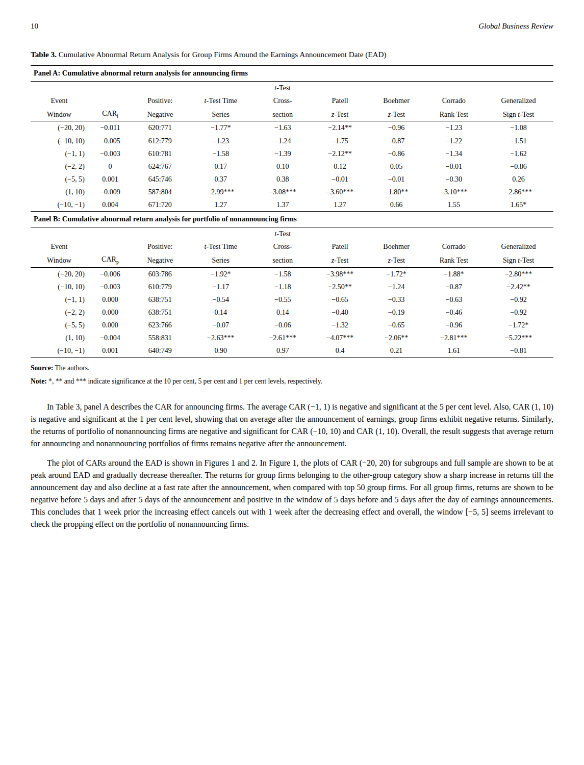10 Global Business Review
Table 3. Cumulative Abnormal Return Analysis for Group Firms Around the Earnings Announcement Date (EAD)
| Panel A: Cumulative abnormal return analysis for announcing firms |
| | | | | t -Test | | | | |
| Event | | Positive: | t -Test Time | Cross- | Patell | Boehmer | Corrado | Generalized |
| Window | CAR i | Negative | Series | section | z -Test | z -Test | Rank Test | Sign t -Test |
| (−20, 20) | −0.011 | 620:771 | −1.77* | −1.63 | −2.14** | −0.96 | −1.23 | −1.08 |
| (−10, 10) | −0.005 | 612:779 | −1.23 | −1.24 | −1.75 | −0.87 | −1.22 | −1.51 |
| (−1, 1) | −0.003 | 610:781 | −1.58 | −1.39 | −2.12** | −0.86 | −1.34 | −1.62 |
| (−2, 2) | 0 | 624:767 | 0.17 | 0.10 | 0.12 | 0.05 | −0.01 | −0.86 |
| (−5, 5) | 0.001 | 645:746 | 0.37 | 0.38 | −0.01 | −0.01 | −0.30 | 0.26 |
| (1, 10) | −0.009 | 587:804 | −2.99*** | −3.08*** | −3.60*** | −1.80** | −3.10*** | −2.86*** |
| (−10, −1) | 0.004 | 671:720 | 1.27 | 1.37 | 1.27 | 0.66 | 1.55 | 1.65* |
| Panel B: Cumulative abnormal return analysis for portfolio of nonannouncing firms |
| | | | | t -Test | | | | |
| Event | | Positive: | t -Test Time | Cross- | Patell | Boehmer | Corrado | Generalized |
| Window | CAR p | Negative | Series | section | z -Test | z -Test | Rank Test | Sign t -Test |
| (−20, 20) | −0.006 | 603:786 | −1.92* | −1.58 | −3.98*** | −1.72* | −1.88* | −2.80*** |
| (−10, 10) | −0.003 | 610:779 | −1.17 | −1.18 | −2.50** | −1.24 | −0.87 | −2.42** |
| (−1, 1) | 0.000 | 638:751 | −0.54 | −0.55 | −0.65 | −0.33 | −0.63 | −0.92 |
| (−2, 2) | 0.000 | 638:751 | 0.14 | 0.14 | −0.40 | −0.19 | −0.46 | −0.92 |
| (−5, 5) | 0.000 | 623:766 | −0.07 | −0.06 | −1.32 | −0.65 | −0.96 | −1.72* |
| (1, 10) | −0.004 | 558:831 | −2.63*** | −2.61*** | −4.07*** | −2.06** | −2.81*** | −5.22*** |
| (−10, −1) | 0.001 | 640:749 | 0.90 | 0.97 | 0.4 | 0.21 | 1.61 | −0.81 |
Source: The authors.
Note: *, ** and *** indicate significance at the 10 per cent, 5 per cent and 1 per cent levels, respectively.
In Table 3, panel A describes the CAR for announcing firms. The average CAR (−1, 1) is negative and significant at the 5 per cent level. Also, CAR (1, 10) is negative and significant at the 1 per cent level, showing that on average after the announcement of earnings, group firms exhibit negative returns. Similarly, the returns of portfolio of nonannouncing firms are negative and significant for CAR (−10, 10) and CAR (1, 10). Overall, the result suggests that average return for announcing and nonannouncing portfolios of firms remains negative after the announcement.
The plot of CARs around the EAD is shown in Figures 1 and 2. In Figure 1, the plots of CAR (−20, 20) for subgroups and full sample are shown to be at peak around EAD and gradually decrease thereafter. The returns for group firms belonging to the other-group category show a sharp increase in returns till the announcement day and also decline at a fast rate after the announcement, when compared with top 50 group firms. For all group firms, returns are shown to be negative before 5 days and after 5 days of the announcement and positive in the window of 5 days before and 5 days after the day of earnings announcements. This concludes that 1 week prior the increasing effect cancels out with 1 week after the decreasing effect and overall, the window [−5, 5] seems irrelevant to check the propping effect on the portfolio of nonannouncing firms.